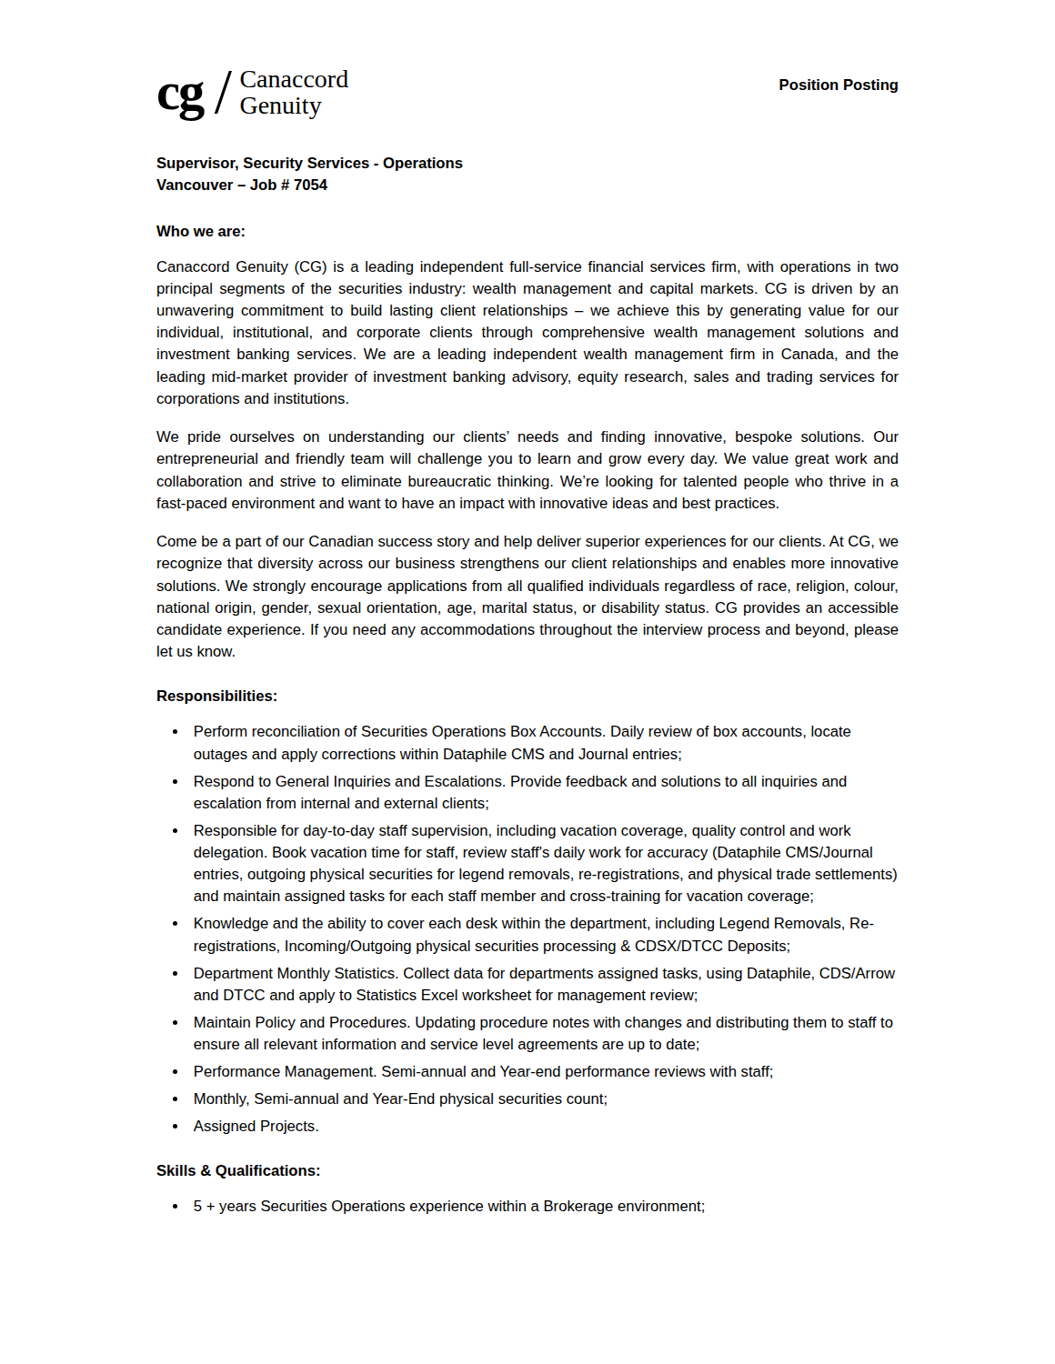cg/Canaccord
Genuity
Position Posting
Supervisor, Security Services - Operations
Vancouver – Job # 7054
Who we are:
Canaccord Genuity (CG) is a leading independent full-service financial services firm, with operations in two principal segments of the securities industry: wealth management and capital markets. CG is driven by an unwavering commitment to build lasting client relationships – we achieve this by generating value for our individual, institutional, and corporate clients through comprehensive wealth management solutions and investment banking services. We are a leading independent wealth management firm in Canada, and the leading mid-market provider of investment banking advisory, equity research, sales and trading services for corporations and institutions.
We pride ourselves on understanding our clients’ needs and finding innovative, bespoke solutions. Our entrepreneurial and friendly team will challenge you to learn and grow every day. We value great work and collaboration and strive to eliminate bureaucratic thinking. We’re looking for talented people who thrive in a fast-paced environment and want to have an impact with innovative ideas and best practices.
Come be a part of our Canadian success story and help deliver superior experiences for our clients. At CG, we recognize that diversity across our business strengthens our client relationships and enables more innovative solutions. We strongly encourage applications from all qualified individuals regardless of race, religion, colour, national origin, gender, sexual orientation, age, marital status, or disability status. CG provides an accessible candidate experience. If you need any accommodations throughout the interview process and beyond, please let us know.
Responsibilities:
Perform reconciliation of Securities Operations Box Accounts. Daily review of box accounts, locate outages and apply corrections within Dataphile CMS and Journal entries;
Respond to General Inquiries and Escalations. Provide feedback and solutions to all inquiries and escalation from internal and external clients;
Responsible for day-to-day staff supervision, including vacation coverage, quality control and work delegation. Book vacation time for staff, review staff's daily work for accuracy (Dataphile CMS/Journal entries, outgoing physical securities for legend removals, re-registrations, and physical trade settlements) and maintain assigned tasks for each staff member and cross-training for vacation coverage;
Knowledge and the ability to cover each desk within the department, including Legend Removals, Re-registrations, Incoming/Outgoing physical securities processing & CDSX/DTCC Deposits;
Department Monthly Statistics. Collect data for departments assigned tasks, using Dataphile, CDS/Arrow and DTCC and apply to Statistics Excel worksheet for management review;
Maintain Policy and Procedures. Updating procedure notes with changes and distributing them to staff to ensure all relevant information and service level agreements are up to date;
Performance Management. Semi-annual and Year-end performance reviews with staff;
Monthly, Semi-annual and Year-End physical securities count;
Assigned Projects.
Skills & Qualifications:
5 + years Securities Operations experience within a Brokerage environment;